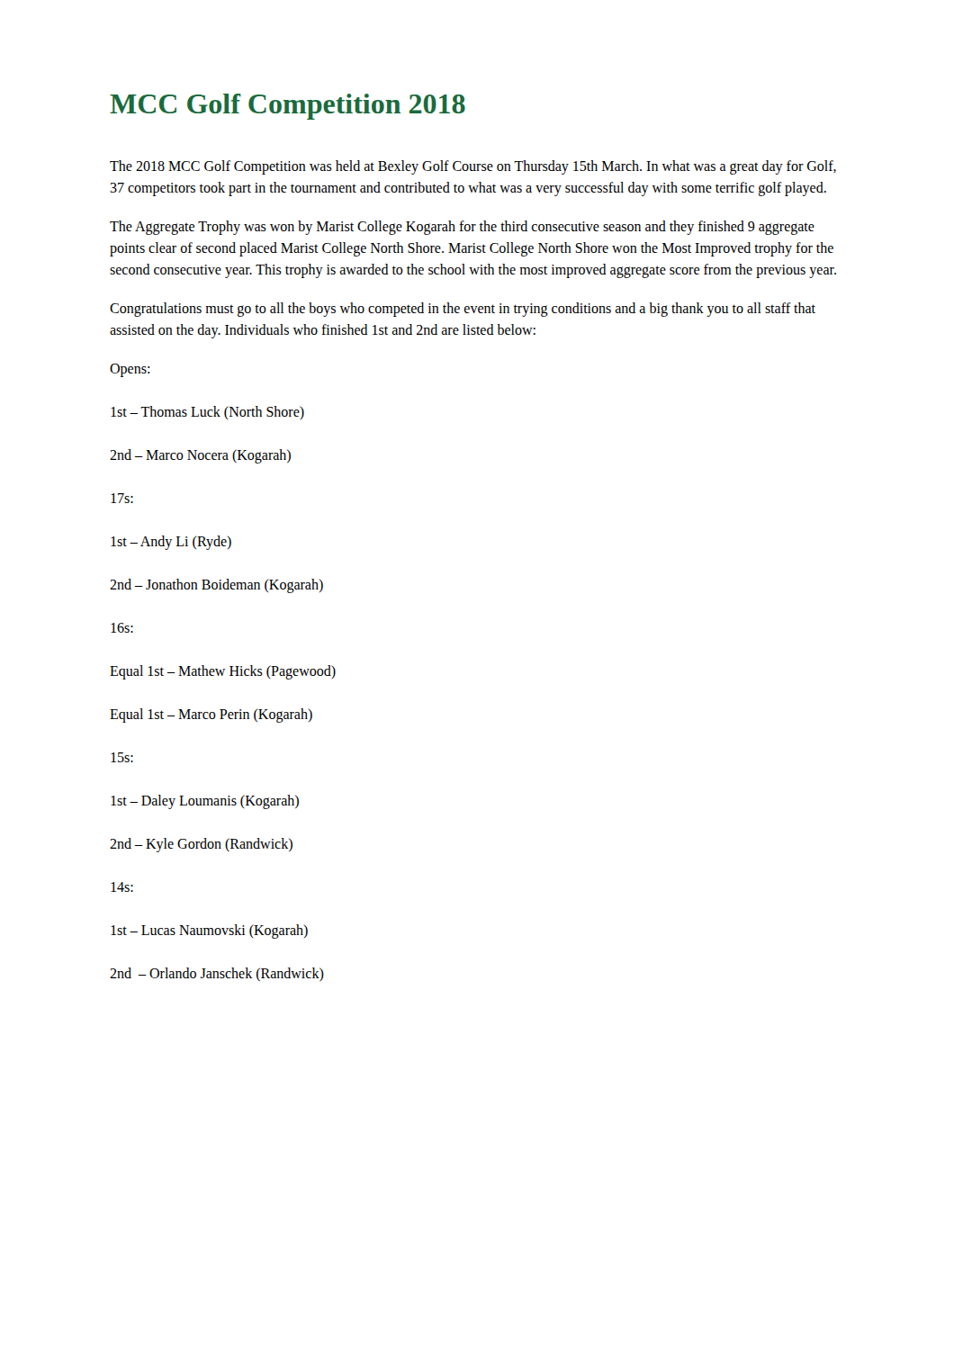MCC Golf Competition 2018
The 2018 MCC Golf Competition was held at Bexley Golf Course on Thursday 15th March. In what was a great day for Golf, 37 competitors took part in the tournament and contributed to what was a very successful day with some terrific golf played.
The Aggregate Trophy was won by Marist College Kogarah for the third consecutive season and they finished 9 aggregate points clear of second placed Marist College North Shore. Marist College North Shore won the Most Improved trophy for the second consecutive year. This trophy is awarded to the school with the most improved aggregate score from the previous year.
Congratulations must go to all the boys who competed in the event in trying conditions and a big thank you to all staff that assisted on the day. Individuals who finished 1st and 2nd are listed below:
Opens:
1st – Thomas Luck (North Shore)
2nd – Marco Nocera (Kogarah)
17s:
1st – Andy Li (Ryde)
2nd – Jonathon Boideman (Kogarah)
16s:
Equal 1st – Mathew Hicks (Pagewood)
Equal 1st – Marco Perin (Kogarah)
15s:
1st – Daley Loumanis (Kogarah)
2nd – Kyle Gordon (Randwick)
14s:
1st – Lucas Naumovski (Kogarah)
2nd – Orlando Janschek (Randwick)